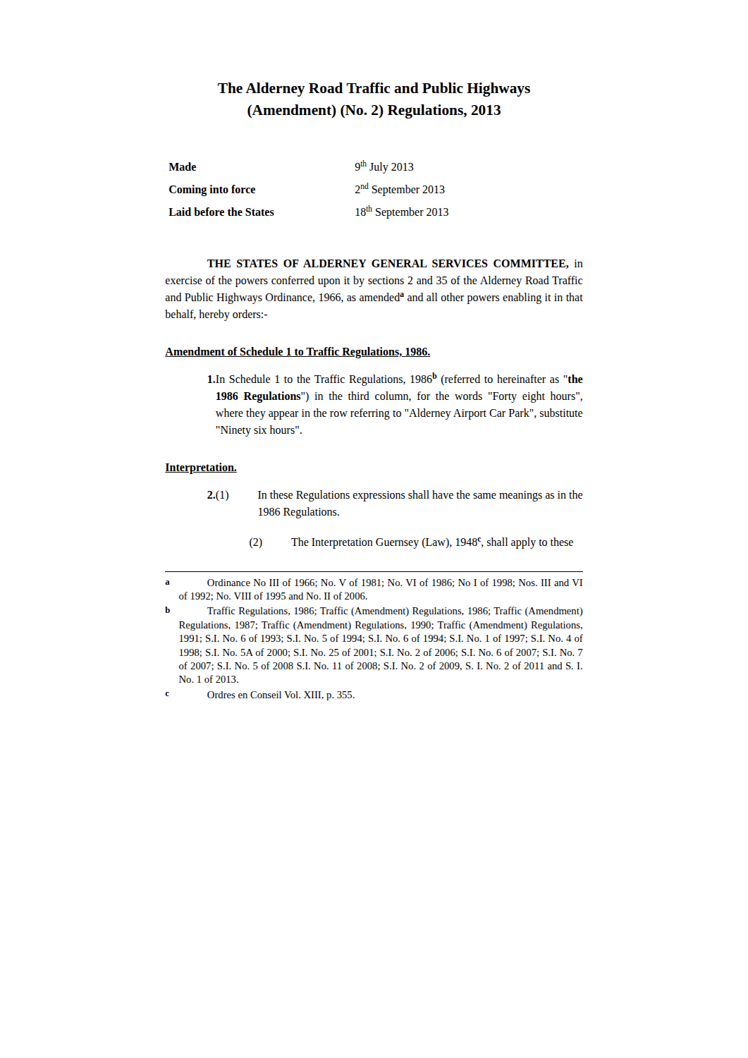The Alderney Road Traffic and Public Highways (Amendment) (No. 2) Regulations, 2013
| Made | 9 th July 2013 |
| Coming into force | 2 nd September 2013 |
| Laid before the States | 18 th September 2013 |
THE STATES OF ALDERNEY GENERAL SERVICES COMMITTEE, in exercise of the powers conferred upon it by sections 2 and 35 of the Alderney Road Traffic and Public Highways Ordinance, 1966, as amendeda and all other powers enabling it in that behalf, hereby orders:-
Amendment of Schedule 1 to Traffic Regulations, 1986.
1.
In Schedule 1 to the Traffic Regulations, 1986b (referred to hereinafter as "the 1986 Regulations") in the third column, for the words "Forty eight hours", where they appear in the row referring to "Alderney Airport Car Park", substitute "Ninety six hours".
Interpretation.
2.
(1)
In these Regulations expressions shall have the same meanings as in the 1986 Regulations.
(2)
The Interpretation Guernsey (Law), 1948c, shall apply to these
a
Ordinance No III of 1966; No. V of 1981; No. VI of 1986; No I of 1998; Nos. III and VI of 1992; No. VIII of 1995 and No. II of 2006.
b
Traffic Regulations, 1986; Traffic (Amendment) Regulations, 1986; Traffic (Amendment) Regulations, 1987; Traffic (Amendment) Regulations, 1990; Traffic (Amendment) Regulations, 1991; S.I. No. 6 of 1993; S.I. No. 5 of 1994; S.I. No. 6 of 1994; S.I. No. 1 of 1997; S.I. No. 4 of 1998; S.I. No. 5A of 2000; S.I. No. 25 of 2001; S.I. No. 2 of 2006; S.I. No. 6 of 2007; S.I. No. 7 of 2007; S.I. No. 5 of 2008 S.I. No. 11 of 2008; S.I. No. 2 of 2009, S. I. No. 2 of 2011 and S. I. No. 1 of 2013.
c
Ordres en Conseil Vol. XIII, p. 355.